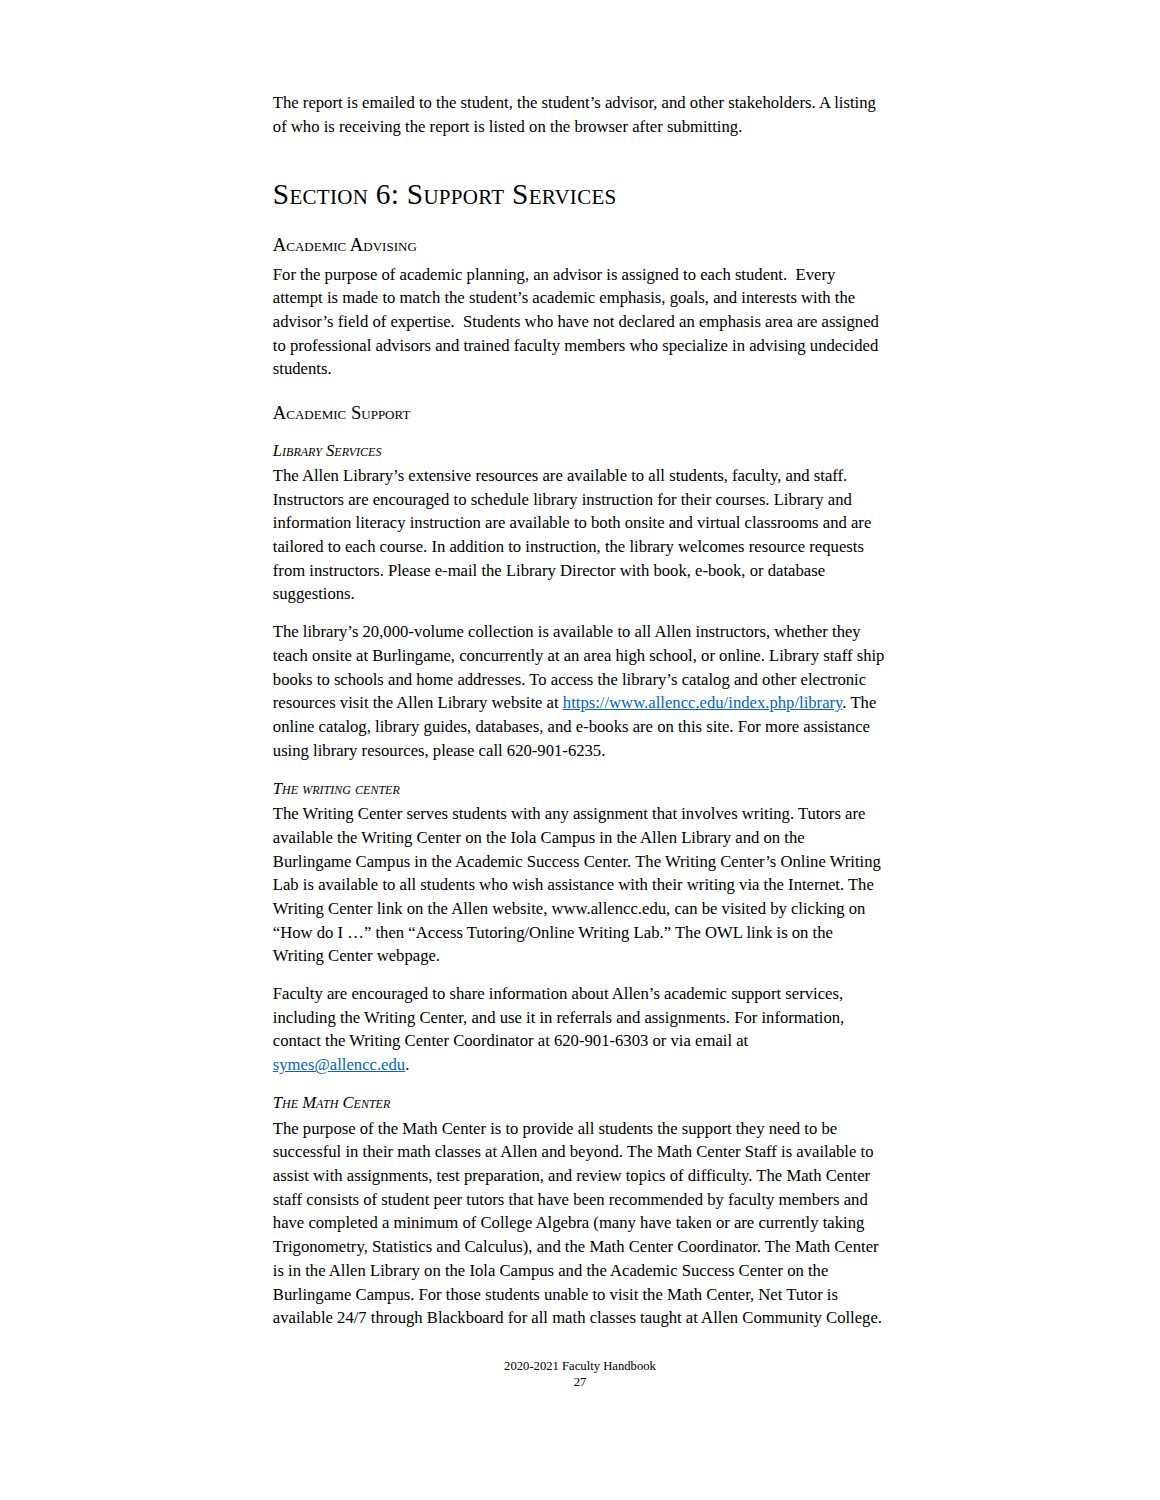The report is emailed to the student, the student’s advisor, and other stakeholders. A listing of who is receiving the report is listed on the browser after submitting.
Section 6: Support Services
Academic Advising
For the purpose of academic planning, an advisor is assigned to each student. Every attempt is made to match the student’s academic emphasis, goals, and interests with the advisor’s field of expertise. Students who have not declared an emphasis area are assigned to professional advisors and trained faculty members who specialize in advising undecided students.
Academic Support
Library Services
The Allen Library’s extensive resources are available to all students, faculty, and staff. Instructors are encouraged to schedule library instruction for their courses. Library and information literacy instruction are available to both onsite and virtual classrooms and are tailored to each course. In addition to instruction, the library welcomes resource requests from instructors. Please e-mail the Library Director with book, e-book, or database suggestions.
The library’s 20,000-volume collection is available to all Allen instructors, whether they teach onsite at Burlingame, concurrently at an area high school, or online. Library staff ship books to schools and home addresses. To access the library’s catalog and other electronic resources visit the Allen Library website at https://www.allencc.edu/index.php/library. The online catalog, library guides, databases, and e-books are on this site. For more assistance using library resources, please call 620-901-6235.
The writing center
The Writing Center serves students with any assignment that involves writing. Tutors are available the Writing Center on the Iola Campus in the Allen Library and on the Burlingame Campus in the Academic Success Center. The Writing Center’s Online Writing Lab is available to all students who wish assistance with their writing via the Internet. The Writing Center link on the Allen website, www.allencc.edu, can be visited by clicking on “How do I …” then “Access Tutoring/Online Writing Lab.” The OWL link is on the Writing Center webpage.
Faculty are encouraged to share information about Allen’s academic support services, including the Writing Center, and use it in referrals and assignments. For information, contact the Writing Center Coordinator at 620-901-6303 or via email at symes@allencc.edu.
The Math Center
The purpose of the Math Center is to provide all students the support they need to be successful in their math classes at Allen and beyond. The Math Center Staff is available to assist with assignments, test preparation, and review topics of difficulty. The Math Center staff consists of student peer tutors that have been recommended by faculty members and have completed a minimum of College Algebra (many have taken or are currently taking Trigonometry, Statistics and Calculus), and the Math Center Coordinator. The Math Center is in the Allen Library on the Iola Campus and the Academic Success Center on the Burlingame Campus. For those students unable to visit the Math Center, Net Tutor is available 24/7 through Blackboard for all math classes taught at Allen Community College.
2020-2021 Faculty Handbook
27